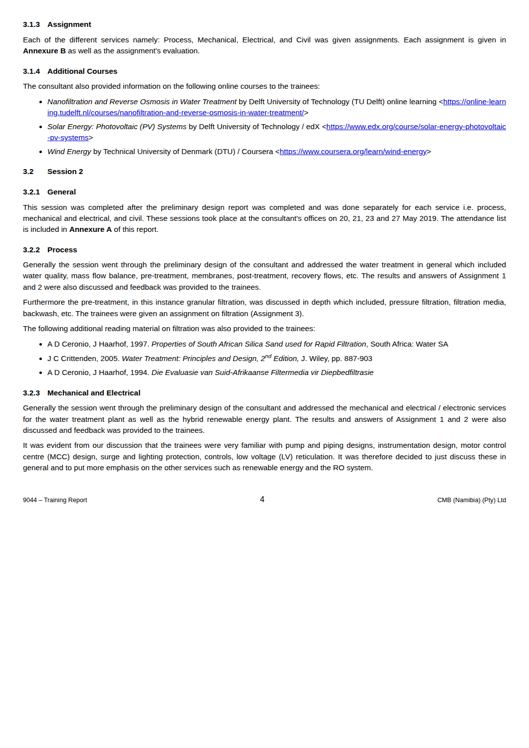3.1.3 Assignment
Each of the different services namely: Process, Mechanical, Electrical, and Civil was given assignments. Each assignment is given in Annexure B as well as the assignment's evaluation.
3.1.4 Additional Courses
The consultant also provided information on the following online courses to the trainees:
Nanofiltration and Reverse Osmosis in Water Treatment by Delft University of Technology (TU Delft) online learning <https://online-learning.tudelft.nl/courses/nanofiltration-and-reverse-osmosis-in-water-treatment/>
Solar Energy: Photovoltaic (PV) Systems by Delft University of Technology / edX <https://www.edx.org/course/solar-energy-photovoltaic-pv-systems>
Wind Energy by Technical University of Denmark (DTU) / Coursera <https://www.coursera.org/learn/wind-energy>
3.2 Session 2
3.2.1 General
This session was completed after the preliminary design report was completed and was done separately for each service i.e. process, mechanical and electrical, and civil. These sessions took place at the consultant's offices on 20, 21, 23 and 27 May 2019. The attendance list is included in Annexure A of this report.
3.2.2 Process
Generally the session went through the preliminary design of the consultant and addressed the water treatment in general which included water quality, mass flow balance, pre-treatment, membranes, post-treatment, recovery flows, etc. The results and answers of Assignment 1 and 2 were also discussed and feedback was provided to the trainees.
Furthermore the pre-treatment, in this instance granular filtration, was discussed in depth which included, pressure filtration, filtration media, backwash, etc. The trainees were given an assignment on filtration (Assignment 3).
The following additional reading material on filtration was also provided to the trainees:
A D Ceronio, J Haarhof, 1997. Properties of South African Silica Sand used for Rapid Filtration, South Africa: Water SA
J C Crittenden, 2005. Water Treatment: Principles and Design, 2nd Edition, J. Wiley, pp. 887-903
A D Ceronio, J Haarhof, 1994. Die Evaluasie van Suid-Afrikaanse Filtermedia vir Diepbedfiltrasie
3.2.3 Mechanical and Electrical
Generally the session went through the preliminary design of the consultant and addressed the mechanical and electrical / electronic services for the water treatment plant as well as the hybrid renewable energy plant. The results and answers of Assignment 1 and 2 were also discussed and feedback was provided to the trainees.
It was evident from our discussion that the trainees were very familiar with pump and piping designs, instrumentation design, motor control centre (MCC) design, surge and lighting protection, controls, low voltage (LV) reticulation. It was therefore decided to just discuss these in general and to put more emphasis on the other services such as renewable energy and the RO system.
9044 – Training Report
4
CMB (Namibia) (Pty) Ltd